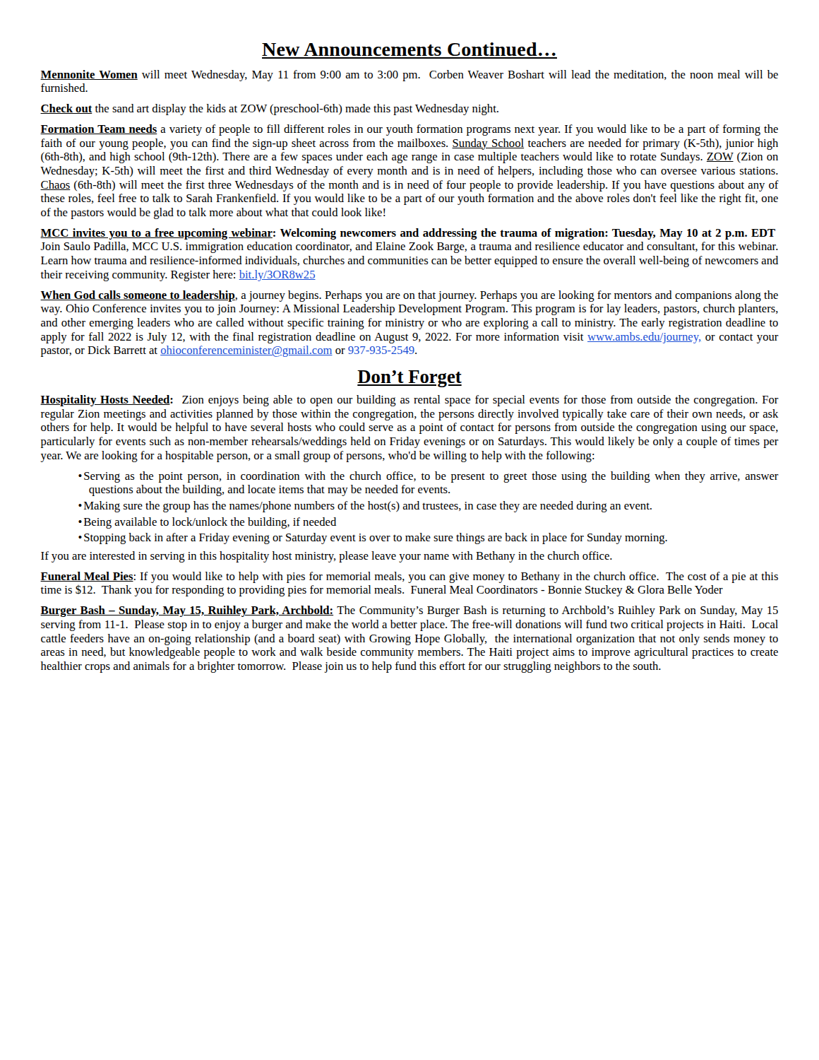New Announcements Continued…
Mennonite Women will meet Wednesday, May 11 from 9:00 am to 3:00 pm. Corben Weaver Boshart will lead the meditation, the noon meal will be furnished.
Check out the sand art display the kids at ZOW (preschool-6th) made this past Wednesday night.
Formation Team needs a variety of people to fill different roles in our youth formation programs next year. If you would like to be a part of forming the faith of our young people, you can find the sign-up sheet across from the mailboxes. Sunday School teachers are needed for primary (K-5th), junior high (6th-8th), and high school (9th-12th). There are a few spaces under each age range in case multiple teachers would like to rotate Sundays. ZOW (Zion on Wednesday; K-5th) will meet the first and third Wednesday of every month and is in need of helpers, including those who can oversee various stations. Chaos (6th-8th) will meet the first three Wednesdays of the month and is in need of four people to provide leadership. If you have questions about any of these roles, feel free to talk to Sarah Frankenfield. If you would like to be a part of our youth formation and the above roles don't feel like the right fit, one of the pastors would be glad to talk more about what that could look like!
MCC invites you to a free upcoming webinar: Welcoming newcomers and addressing the trauma of migration: Tuesday, May 10 at 2 p.m. EDT Join Saulo Padilla, MCC U.S. immigration education coordinator, and Elaine Zook Barge, a trauma and resilience educator and consultant, for this webinar. Learn how trauma and resilience-informed individuals, churches and communities can be better equipped to ensure the overall well-being of newcomers and their receiving community. Register here: bit.ly/3OR8w25
When God calls someone to leadership, a journey begins. Perhaps you are on that journey. Perhaps you are looking for mentors and companions along the way. Ohio Conference invites you to join Journey: A Missional Leadership Development Program. This program is for lay leaders, pastors, church planters, and other emerging leaders who are called without specific training for ministry or who are exploring a call to ministry. The early registration deadline to apply for fall 2022 is July 12, with the final registration deadline on August 9, 2022. For more information visit www.ambs.edu/journey, or contact your pastor, or Dick Barrett at ohioconferenceminister@gmail.com or 937-935-2549.
Don’t Forget
Hospitality Hosts Needed: Zion enjoys being able to open our building as rental space for special events for those from outside the congregation. For regular Zion meetings and activities planned by those within the congregation, the persons directly involved typically take care of their own needs, or ask others for help. It would be helpful to have several hosts who could serve as a point of contact for persons from outside the congregation using our space, particularly for events such as non-member rehearsals/weddings held on Friday evenings or on Saturdays. This would likely be only a couple of times per year. We are looking for a hospitable person, or a small group of persons, who'd be willing to help with the following:
Serving as the point person, in coordination with the church office, to be present to greet those using the building when they arrive, answer questions about the building, and locate items that may be needed for events.
Making sure the group has the names/phone numbers of the host(s) and trustees, in case they are needed during an event.
Being available to lock/unlock the building, if needed
Stopping back in after a Friday evening or Saturday event is over to make sure things are back in place for Sunday morning.
If you are interested in serving in this hospitality host ministry, please leave your name with Bethany in the church office.
Funeral Meal Pies: If you would like to help with pies for memorial meals, you can give money to Bethany in the church office. The cost of a pie at this time is $12. Thank you for responding to providing pies for memorial meals. Funeral Meal Coordinators - Bonnie Stuckey & Glora Belle Yoder
Burger Bash – Sunday, May 15, Ruihley Park, Archbold: The Community’s Burger Bash is returning to Archbold’s Ruihley Park on Sunday, May 15 serving from 11-1. Please stop in to enjoy a burger and make the world a better place. The free-will donations will fund two critical projects in Haiti. Local cattle feeders have an on-going relationship (and a board seat) with Growing Hope Globally, the international organization that not only sends money to areas in need, but knowledgeable people to work and walk beside community members. The Haiti project aims to improve agricultural practices to create healthier crops and animals for a brighter tomorrow. Please join us to help fund this effort for our struggling neighbors to the south.